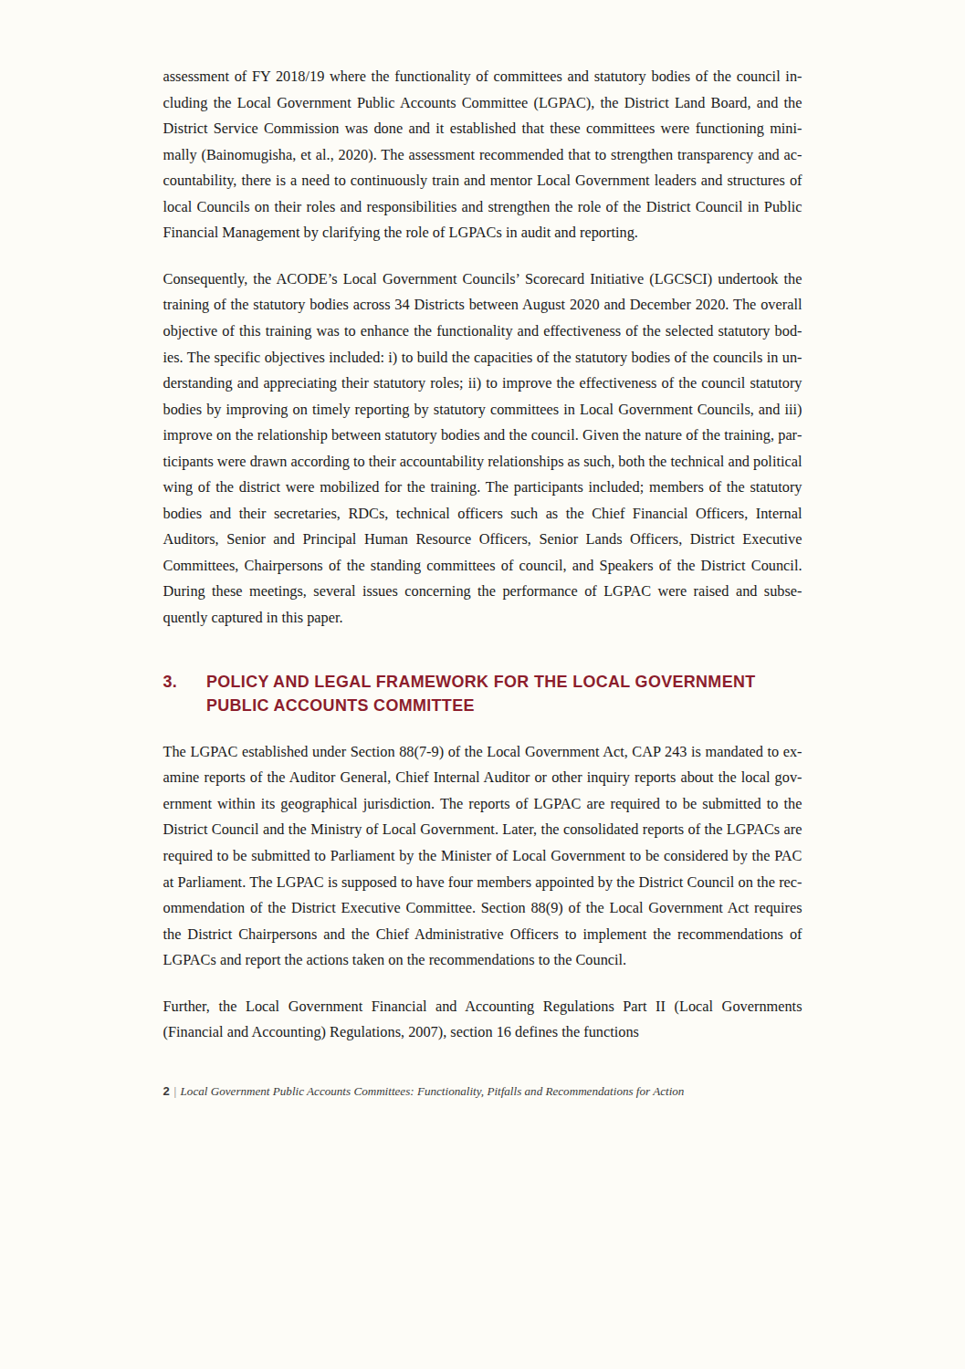assessment of FY 2018/19 where the functionality of committees and statutory bodies of the council including the Local Government Public Accounts Committee (LGPAC), the District Land Board, and the District Service Commission was done and it established that these committees were functioning minimally (Bainomugisha, et al., 2020). The assessment recommended that to strengthen transparency and accountability, there is a need to continuously train and mentor Local Government leaders and structures of local Councils on their roles and responsibilities and strengthen the role of the District Council in Public Financial Management by clarifying the role of LGPACs in audit and reporting.
Consequently, the ACODE’s Local Government Councils’ Scorecard Initiative (LGCSCI) undertook the training of the statutory bodies across 34 Districts between August 2020 and December 2020. The overall objective of this training was to enhance the functionality and effectiveness of the selected statutory bodies. The specific objectives included: i) to build the capacities of the statutory bodies of the councils in understanding and appreciating their statutory roles; ii) to improve the effectiveness of the council statutory bodies by improving on timely reporting by statutory committees in Local Government Councils, and iii) improve on the relationship between statutory bodies and the council. Given the nature of the training, participants were drawn according to their accountability relationships as such, both the technical and political wing of the district were mobilized for the training. The participants included; members of the statutory bodies and their secretaries, RDCs, technical officers such as the Chief Financial Officers, Internal Auditors, Senior and Principal Human Resource Officers, Senior Lands Officers, District Executive Committees, Chairpersons of the standing committees of council, and Speakers of the District Council. During these meetings, several issues concerning the performance of LGPAC were raised and subsequently captured in this paper.
3. POLICY AND LEGAL FRAMEWORK FOR THE LOCAL GOVERNMENT PUBLIC ACCOUNTS COMMITTEE
The LGPAC established under Section 88(7-9) of the Local Government Act, CAP 243 is mandated to examine reports of the Auditor General, Chief Internal Auditor or other inquiry reports about the local government within its geographical jurisdiction. The reports of LGPAC are required to be submitted to the District Council and the Ministry of Local Government. Later, the consolidated reports of the LGPACs are required to be submitted to Parliament by the Minister of Local Government to be considered by the PAC at Parliament. The LGPAC is supposed to have four members appointed by the District Council on the recommendation of the District Executive Committee. Section 88(9) of the Local Government Act requires the District Chairpersons and the Chief Administrative Officers to implement the recommendations of LGPACs and report the actions taken on the recommendations to the Council.
Further, the Local Government Financial and Accounting Regulations Part II (Local Governments (Financial and Accounting) Regulations, 2007), section 16 defines the functions
2|Local Government Public Accounts Committees: Functionality, Pitfalls and Recommendations for Action